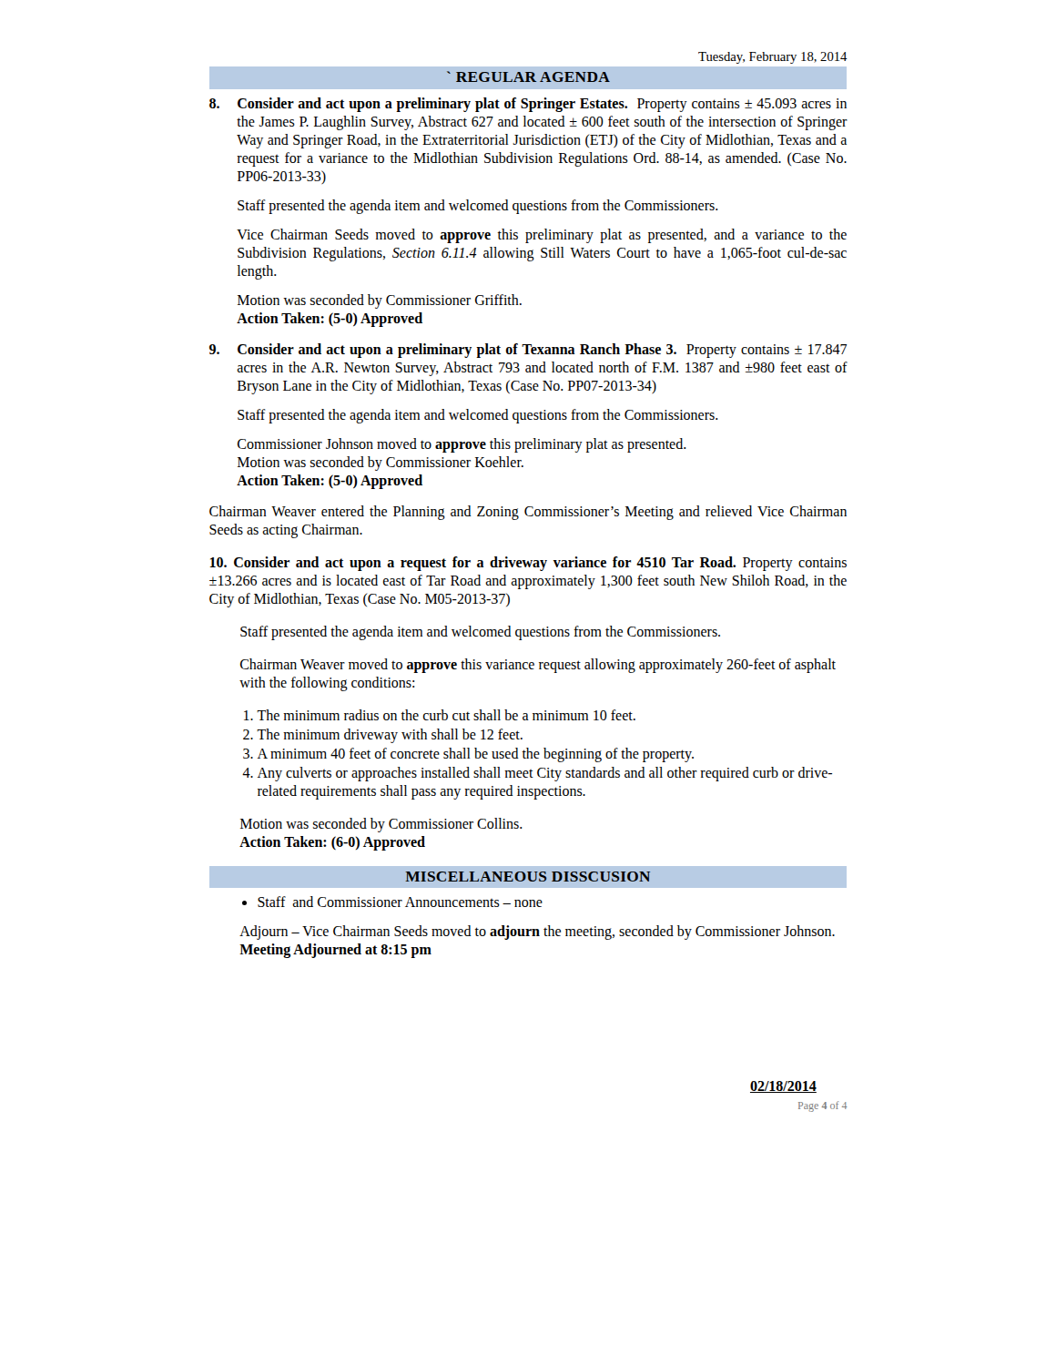Tuesday, February 18, 2014
` REGULAR AGENDA
8.
Consider and act upon a preliminary plat of Springer Estates. Property contains ± 45.093 acres in the James P. Laughlin Survey, Abstract 627 and located ± 600 feet south of the intersection of Springer Way and Springer Road, in the Extraterritorial Jurisdiction (ETJ) of the City of Midlothian, Texas and a request for a variance to the Midlothian Subdivision Regulations Ord. 88-14, as amended. (Case No. PP06-2013-33)
Staff presented the agenda item and welcomed questions from the Commissioners.
Vice Chairman Seeds moved to approve this preliminary plat as presented, and a variance to the Subdivision Regulations, Section 6.11.4 allowing Still Waters Court to have a 1,065-foot cul-de-sac length.
Motion was seconded by Commissioner Griffith.
Action Taken: (5-0) Approved
9.
Consider and act upon a preliminary plat of Texanna Ranch Phase 3. Property contains ± 17.847 acres in the A.R. Newton Survey, Abstract 793 and located north of F.M. 1387 and ±980 feet east of Bryson Lane in the City of Midlothian, Texas (Case No. PP07-2013-34)
Staff presented the agenda item and welcomed questions from the Commissioners.
Commissioner Johnson moved to approve this preliminary plat as presented.
Motion was seconded by Commissioner Koehler.
Action Taken: (5-0) Approved
Chairman Weaver entered the Planning and Zoning Commissioner’s Meeting and relieved Vice Chairman Seeds as acting Chairman.
10. Consider and act upon a request for a driveway variance for 4510 Tar Road. Property contains ±13.266 acres and is located east of Tar Road and approximately 1,300 feet south New Shiloh Road, in the City of Midlothian, Texas (Case No. M05-2013-37)
Staff presented the agenda item and welcomed questions from the Commissioners.
Chairman Weaver moved to approve this variance request allowing approximately 260-feet of asphalt with the following conditions:
The minimum radius on the curb cut shall be a minimum 10 feet.
The minimum driveway with shall be 12 feet.
A minimum 40 feet of concrete shall be used the beginning of the property.
Any culverts or approaches installed shall meet City standards and all other required curb or drive-related requirements shall pass any required inspections.
Motion was seconded by Commissioner Collins.
Action Taken: (6-0) Approved
MISCELLANEOUS DISSCUSION
Staff and Commissioner Announcements – none
Adjourn – Vice Chairman Seeds moved to adjourn the meeting, seconded by Commissioner Johnson.
Meeting Adjourned at 8:15 pm
02/18/2014
Page 4 of 4